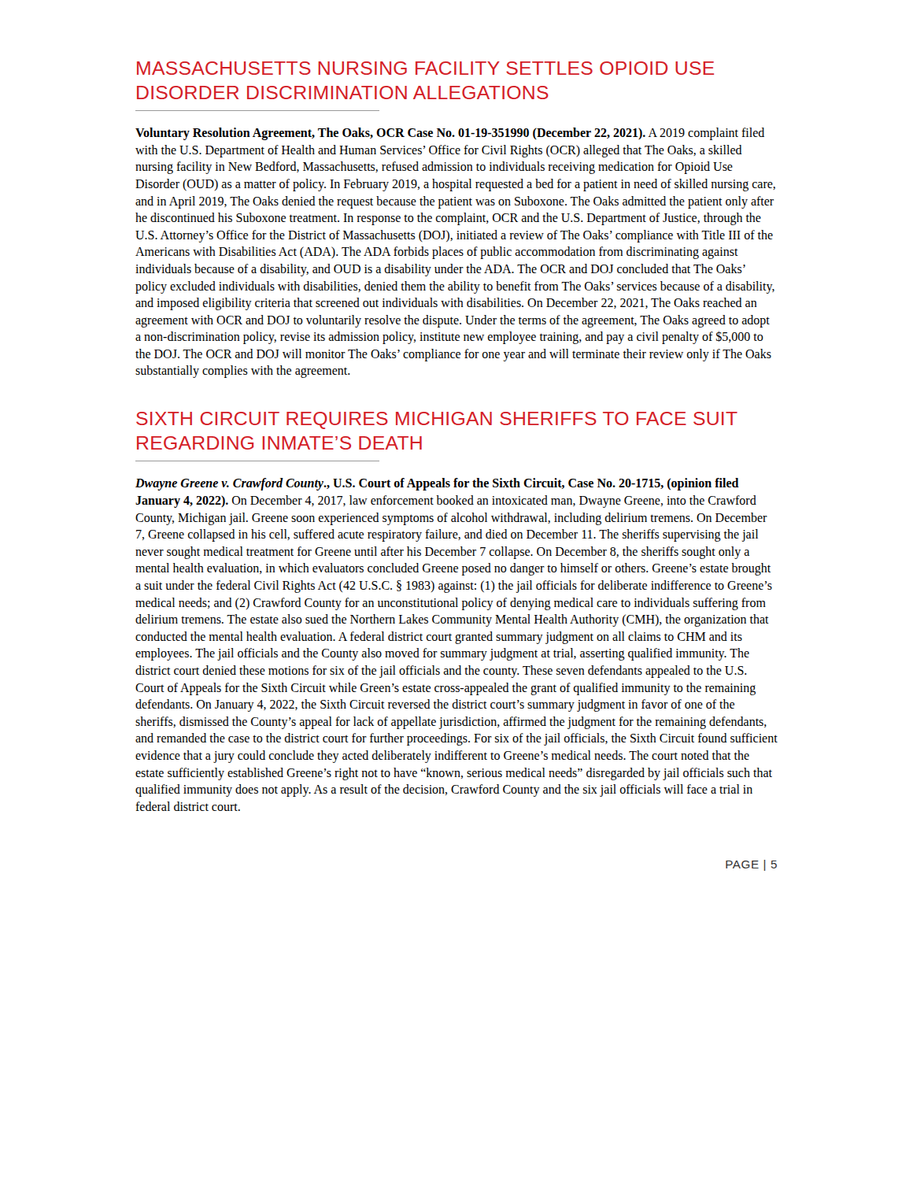Massachusetts Nursing Facility Settles Opioid Use Disorder Discrimination Allegations
Voluntary Resolution Agreement, The Oaks, OCR Case No. 01-19-351990 (December 22, 2021). A 2019 complaint filed with the U.S. Department of Health and Human Services’ Office for Civil Rights (OCR) alleged that The Oaks, a skilled nursing facility in New Bedford, Massachusetts, refused admission to individuals receiving medication for Opioid Use Disorder (OUD) as a matter of policy. In February 2019, a hospital requested a bed for a patient in need of skilled nursing care, and in April 2019, The Oaks denied the request because the patient was on Suboxone. The Oaks admitted the patient only after he discontinued his Suboxone treatment. In response to the complaint, OCR and the U.S. Department of Justice, through the U.S. Attorney’s Office for the District of Massachusetts (DOJ), initiated a review of The Oaks’ compliance with Title III of the Americans with Disabilities Act (ADA). The ADA forbids places of public accommodation from discriminating against individuals because of a disability, and OUD is a disability under the ADA. The OCR and DOJ concluded that The Oaks’ policy excluded individuals with disabilities, denied them the ability to benefit from The Oaks’ services because of a disability, and imposed eligibility criteria that screened out individuals with disabilities. On December 22, 2021, The Oaks reached an agreement with OCR and DOJ to voluntarily resolve the dispute. Under the terms of the agreement, The Oaks agreed to adopt a non-discrimination policy, revise its admission policy, institute new employee training, and pay a civil penalty of $5,000 to the DOJ. The OCR and DOJ will monitor The Oaks’ compliance for one year and will terminate their review only if The Oaks substantially complies with the agreement.
Sixth Circuit Requires Michigan Sheriffs to Face Suit Regarding Inmate’s Death
Dwayne Greene v. Crawford County., U.S. Court of Appeals for the Sixth Circuit, Case No. 20-1715, (opinion filed January 4, 2022). On December 4, 2017, law enforcement booked an intoxicated man, Dwayne Greene, into the Crawford County, Michigan jail. Greene soon experienced symptoms of alcohol withdrawal, including delirium tremens. On December 7, Greene collapsed in his cell, suffered acute respiratory failure, and died on December 11. The sheriffs supervising the jail never sought medical treatment for Greene until after his December 7 collapse. On December 8, the sheriffs sought only a mental health evaluation, in which evaluators concluded Greene posed no danger to himself or others. Greene’s estate brought a suit under the federal Civil Rights Act (42 U.S.C. § 1983) against: (1) the jail officials for deliberate indifference to Greene’s medical needs; and (2) Crawford County for an unconstitutional policy of denying medical care to individuals suffering from delirium tremens. The estate also sued the Northern Lakes Community Mental Health Authority (CMH), the organization that conducted the mental health evaluation. A federal district court granted summary judgment on all claims to CHM and its employees. The jail officials and the County also moved for summary judgment at trial, asserting qualified immunity. The district court denied these motions for six of the jail officials and the county. These seven defendants appealed to the U.S. Court of Appeals for the Sixth Circuit while Green’s estate cross-appealed the grant of qualified immunity to the remaining defendants. On January 4, 2022, the Sixth Circuit reversed the district court’s summary judgment in favor of one of the sheriffs, dismissed the County’s appeal for lack of appellate jurisdiction, affirmed the judgment for the remaining defendants, and remanded the case to the district court for further proceedings. For six of the jail officials, the Sixth Circuit found sufficient evidence that a jury could conclude they acted deliberately indifferent to Greene’s medical needs. The court noted that the estate sufficiently established Greene’s right not to have “known, serious medical needs” disregarded by jail officials such that qualified immunity does not apply. As a result of the decision, Crawford County and the six jail officials will face a trial in federal district court.
PAGE | 5